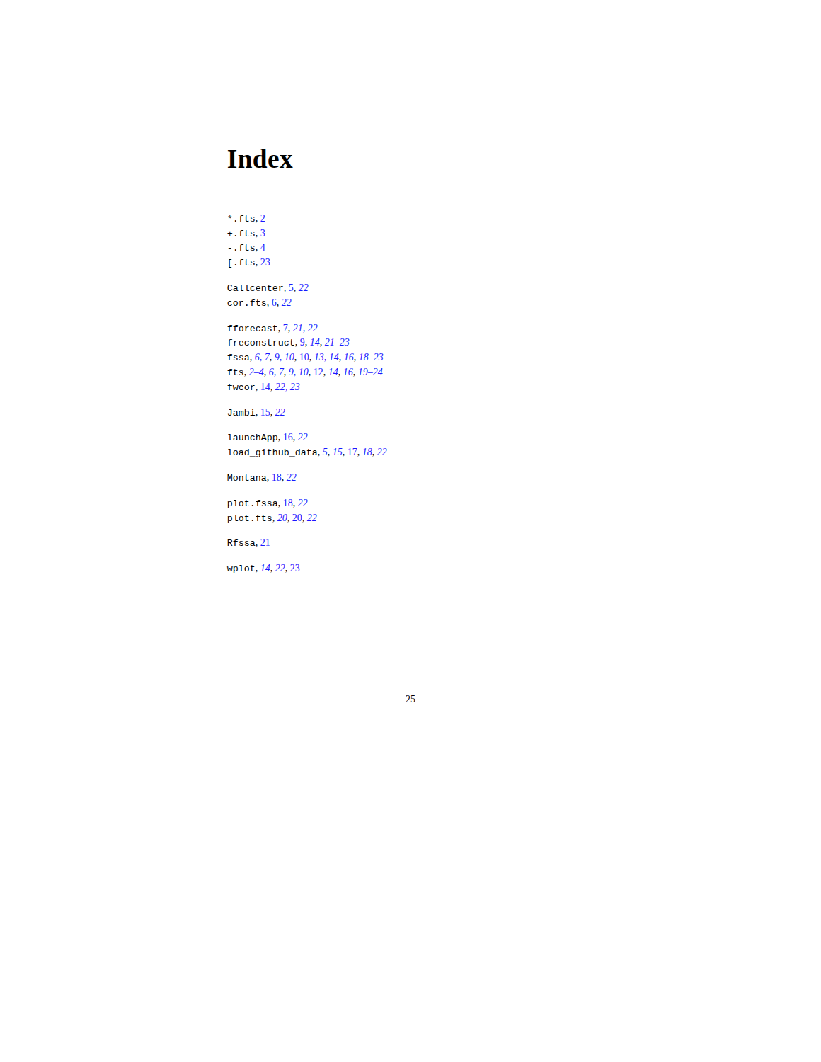Index
*.fts, 2
+.fts, 3
-.fts, 4
[.fts, 23
Callcenter, 5, 22
cor.fts, 6, 22
fforecast, 7, 21, 22
freconstruct, 9, 14, 21–23
fssa, 6, 7, 9, 10, 10, 13, 14, 16, 18–23
fts, 2–4, 6, 7, 9, 10, 12, 14, 16, 19–24
fwcor, 14, 22, 23
Jambi, 15, 22
launchApp, 16, 22
load_github_data, 5, 15, 17, 18, 22
Montana, 18, 22
plot.fssa, 18, 22
plot.fts, 20, 20, 22
Rfssa, 21
wplot, 14, 22, 23
25